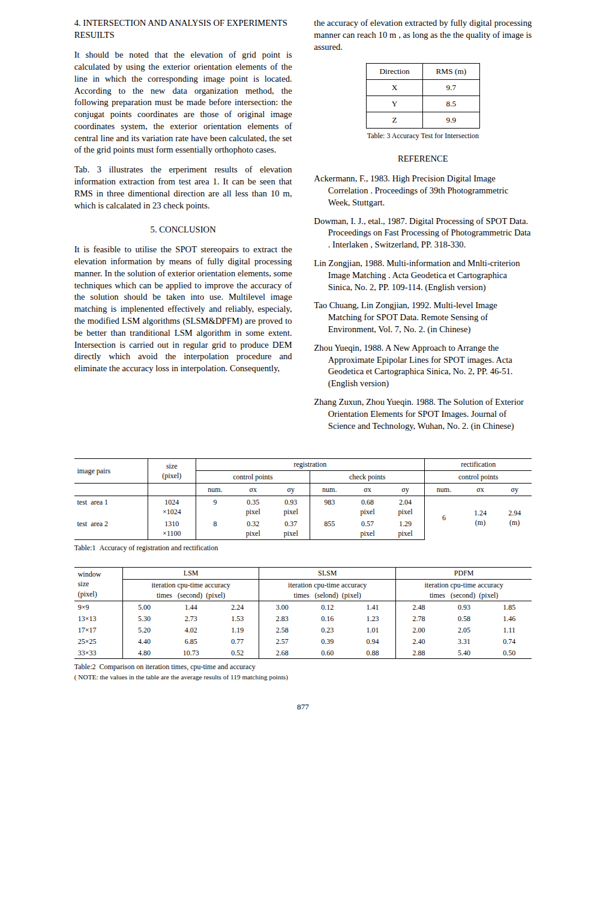4. Intersection and Analysis of Experiments Resuilts
It should be noted that the elevation of grid point is calculated by using the exterior orientation elements of the line in which the corresponding image point is located. According to the new data organization method, the following preparation must be made before intersection: the conjugat points coordinates are those of original image coordinates system, the exterior orientation elements of central line and its variation rate have been calculated, the set of the grid points must form essentially orthophoto cases.
Tab. 3 illustrates the erperiment results of elevation information extraction from test area 1. It can be seen that RMS in three dimentional direction are all less than 10 m, which is calcalated in 23 check points.
5. Conclusion
It is feasible to utilise the SPOT stereopairs to extract the elevation information by means of fully digital processing manner. In the solution of exterior orientation elements, some techniques which can be applied to improve the accuracy of the solution should be taken into use. Multilevel image matching is implenented effectively and reliably, especialy, the modified LSM algorithms (SLSM&DPFM) are proved to be better than tranditional LSM algorithm in some extent. Intersection is carried out in regular grid to produce DEM directly which avoid the interpolation procedure and eliminate the accuracy loss in interpolation. Consequently,
the accuracy of elevation extracted by fully digital processing manner can reach 10 m , as long as the the quality of image is assured.
Table: 3 Accuracy Test for Intersection
| Direction | RMS (m) |
| --- | --- |
| X | 9.7 |
| Y | 8.5 |
| Z | 9.9 |
Reference
Ackermann, F., 1983. High Precision Digital Image Correlation . Proceedings of 39th Photogrammetric Week, Stuttgart.
Dowman, I. J., etal., 1987. Digital Processing of SPOT Data. Proceedings on Fast Processing of Photogrammetric Data . Interlaken , Switzerland, PP. 318-330.
Lin Zongjian, 1988. Multi-information and Mnlti-criterion Image Matching . Acta Geodetica et Cartographica Sinica, No. 2, PP. 109-114. (English version)
Tao Chuang, Lin Zongjian, 1992. Multi-level Image Matching for SPOT Data. Remote Sensing of Environment, Vol. 7, No. 2. (in Chinese)
Zhou Yueqin, 1988. A New Approach to Arrange the Approximate Epipolar Lines for SPOT images. Acta Geodetica et Cartographica Sinica, No. 2, PP. 46-51. (English version)
Zhang Zuxun, Zhou Yueqin. 1988. The Solution of Exterior Orientation Elements for SPOT Images. Journal of Science and Technology, Wuhan, No. 2. (in Chinese)
| image pairs | size (pixel) | registration | rectification |
| --- | --- | --- | --- |
| control points | check points | control points |
| | | num. | σx | σy | num. | σx | σy | num. | σx | σy |
| test area 1 | 1024 ×1024 | 9 | 0.35 pixel | 0.93 pixel | 983 | 0.68 pixel | 2.04 pixel | 6 | 1.24 (m) | 2.94 (m) |
| test area 2 | 1310 ×1100 | 8 | 0.32 pixel | 0.37 pixel | 855 | 0.57 pixel | 1.29 pixel |
Table:1 Accuracy of registration and rectification
| window size (pixel) | LSM | SLSM | PDFM |
| --- | --- | --- | --- |
| iteration cpu-time accuracy times (second) (pixel) | iteration cpu-time accuracy times (selond) (pixel) | iteration cpu-time accuracy times (second) (pixel) |
| 9×9 | 5.00 | 1.44 | 2.24 | 3.00 | 0.12 | 1.41 | 2.48 | 0.93 | 1.85 |
| 13×13 | 5.30 | 2.73 | 1.53 | 2.83 | 0.16 | 1.23 | 2.78 | 0.58 | 1.46 |
| 17×17 | 5.20 | 4.02 | 1.19 | 2.58 | 0.23 | 1.01 | 2.00 | 2.05 | 1.11 |
| 25×25 | 4.40 | 6.85 | 0.77 | 2.57 | 0.39 | 0.94 | 2.40 | 3.31 | 0.74 |
| 33×33 | 4.80 | 10.73 | 0.52 | 2.68 | 0.60 | 0.88 | 2.88 | 5.40 | 0.50 |
Table:2 Comparison on iteration times, cpu-time and accuracy
( NOTE: the values in the table are the average results of 119 matching points)
877